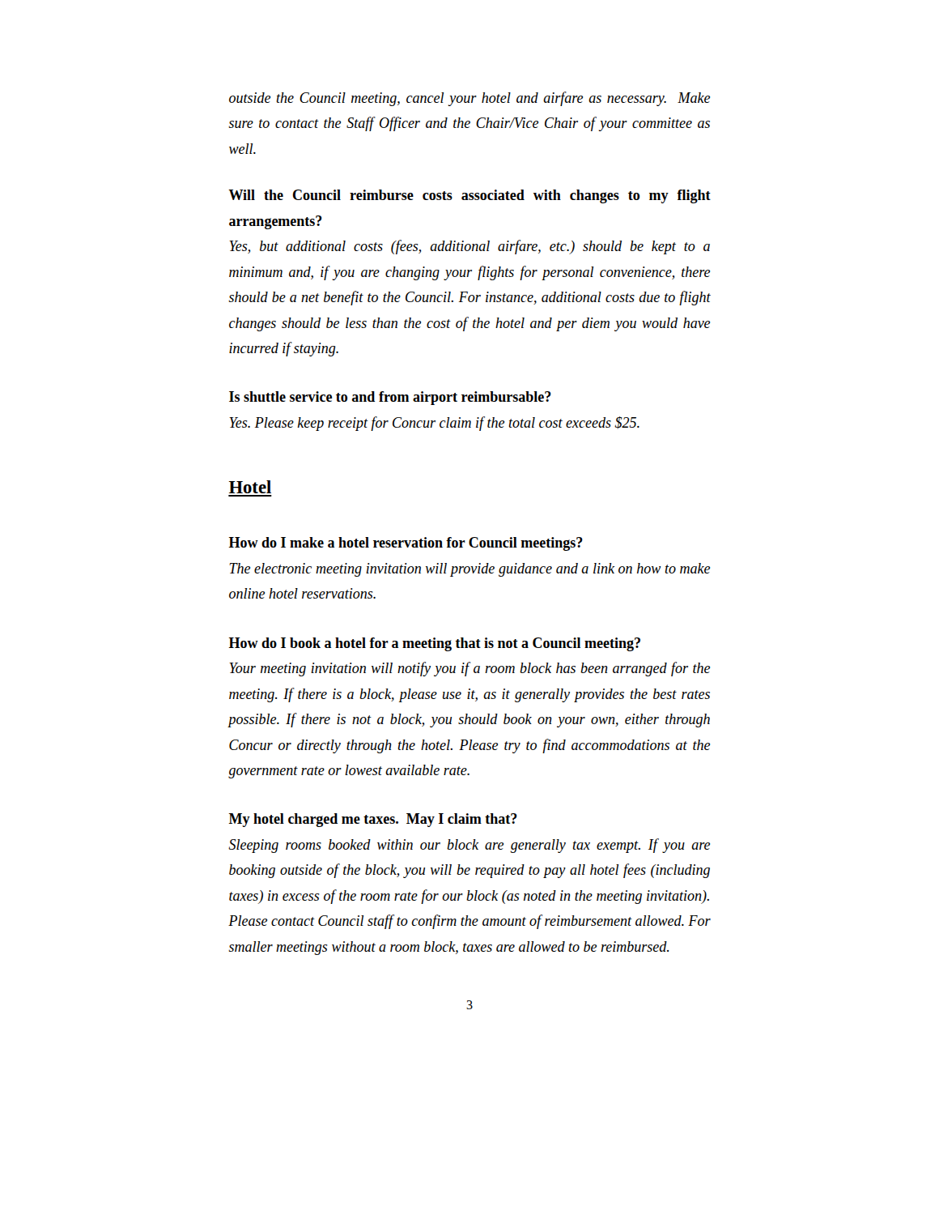outside the Council meeting, cancel your hotel and airfare as necessary. Make sure to contact the Staff Officer and the Chair/Vice Chair of your committee as well.
Will the Council reimburse costs associated with changes to my flight arrangements?
Yes, but additional costs (fees, additional airfare, etc.) should be kept to a minimum and, if you are changing your flights for personal convenience, there should be a net benefit to the Council. For instance, additional costs due to flight changes should be less than the cost of the hotel and per diem you would have incurred if staying.
Is shuttle service to and from airport reimbursable?
Yes. Please keep receipt for Concur claim if the total cost exceeds $25.
Hotel
How do I make a hotel reservation for Council meetings?
The electronic meeting invitation will provide guidance and a link on how to make online hotel reservations.
How do I book a hotel for a meeting that is not a Council meeting?
Your meeting invitation will notify you if a room block has been arranged for the meeting. If there is a block, please use it, as it generally provides the best rates possible. If there is not a block, you should book on your own, either through Concur or directly through the hotel. Please try to find accommodations at the government rate or lowest available rate.
My hotel charged me taxes. May I claim that?
Sleeping rooms booked within our block are generally tax exempt. If you are booking outside of the block, you will be required to pay all hotel fees (including taxes) in excess of the room rate for our block (as noted in the meeting invitation). Please contact Council staff to confirm the amount of reimbursement allowed. For smaller meetings without a room block, taxes are allowed to be reimbursed.
3